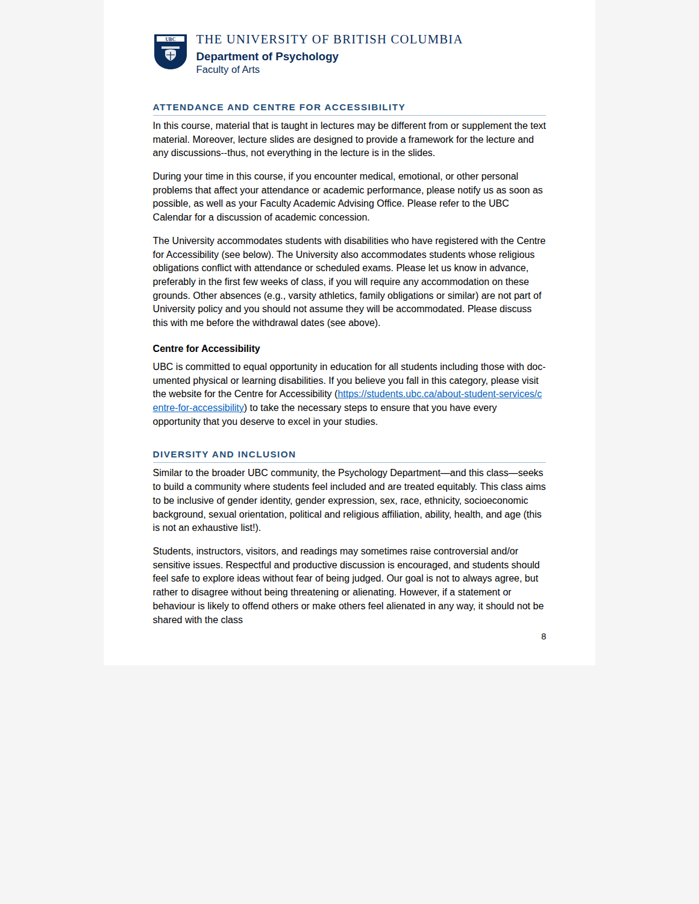UBC
The University of British Columbia
Department of Psychology
Faculty of Arts
Attendance and Centre for Accessibility
In this course, material that is taught in lectures may be different from or supplement the text material. Moreover, lecture slides are designed to provide a framework for the lecture and any discussions--thus, not everything in the lecture is in the slides.
During your time in this course, if you encounter medical, emotional, or other personal problems that affect your attendance or academic performance, please notify us as soon as possible, as well as your Faculty Academic Advising Office. Please refer to the UBC Calendar for a discussion of academic concession.
The University accommodates students with disabilities who have registered with the Centre for Accessibility (see below). The University also accommodates students whose religious obligations conflict with attendance or scheduled exams. Please let us know in advance, preferably in the first few weeks of class, if you will require any accommodation on these grounds. Other absences (e.g., varsity athletics, family obligations or similar) are not part of University policy and you should not assume they will be accommodated. Please discuss this with me before the withdrawal dates (see above).
Centre for Accessibility
UBC is committed to equal opportunity in education for all students including those with doc-umented physical or learning disabilities. If you believe you fall in this category, please visit the website for the Centre for Accessibility (https://students.ubc.ca/about-student-services/centre-for-accessibility) to take the necessary steps to ensure that you have every opportunity that you deserve to excel in your studies.
Diversity and Inclusion
Similar to the broader UBC community, the Psychology Department—and this class—seeks to build a community where students feel included and are treated equitably. This class aims to be inclusive of gender identity, gender expression, sex, race, ethnicity, socioeconomic background, sexual orientation, political and religious affiliation, ability, health, and age (this is not an exhaustive list!).
Students, instructors, visitors, and readings may sometimes raise controversial and/or sensitive issues. Respectful and productive discussion is encouraged, and students should feel safe to explore ideas without fear of being judged. Our goal is not to always agree, but rather to disagree without being threatening or alienating. However, if a statement or behaviour is likely to offend others or make others feel alienated in any way, it should not be shared with the class
8